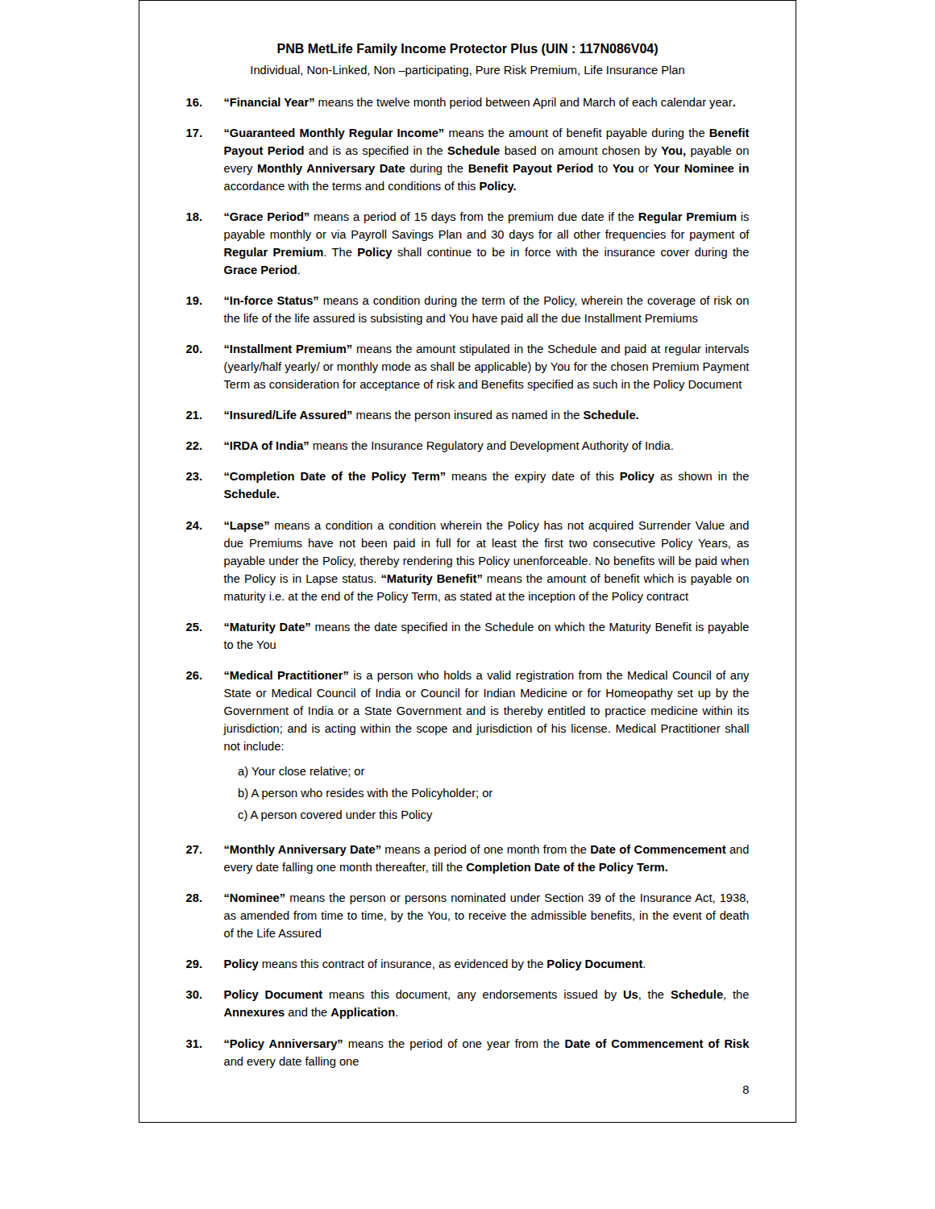PNB MetLife Family Income Protector Plus (UIN : 117N086V04)
Individual, Non-Linked, Non –participating, Pure Risk Premium, Life Insurance Plan
16. “Financial Year” means the twelve month period between April and March of each calendar year.
17. “Guaranteed Monthly Regular Income” means the amount of benefit payable during the Benefit Payout Period and is as specified in the Schedule based on amount chosen by You, payable on every Monthly Anniversary Date during the Benefit Payout Period to You or Your Nominee in accordance with the terms and conditions of this Policy.
18. “Grace Period” means a period of 15 days from the premium due date if the Regular Premium is payable monthly or via Payroll Savings Plan and 30 days for all other frequencies for payment of Regular Premium. The Policy shall continue to be in force with the insurance cover during the Grace Period.
19. “In-force Status” means a condition during the term of the Policy, wherein the coverage of risk on the life of the life assured is subsisting and You have paid all the due Installment Premiums
20. “Installment Premium” means the amount stipulated in the Schedule and paid at regular intervals (yearly/half yearly/ or monthly mode as shall be applicable) by You for the chosen Premium Payment Term as consideration for acceptance of risk and Benefits specified as such in the Policy Document
21. “Insured/Life Assured” means the person insured as named in the Schedule.
22. “IRDA of India” means the Insurance Regulatory and Development Authority of India.
23. “Completion Date of the Policy Term” means the expiry date of this Policy as shown in the Schedule.
24. “Lapse” means a condition a condition wherein the Policy has not acquired Surrender Value and due Premiums have not been paid in full for at least the first two consecutive Policy Years, as payable under the Policy, thereby rendering this Policy unenforceable. No benefits will be paid when the Policy is in Lapse status. “Maturity Benefit” means the amount of benefit which is payable on maturity i.e. at the end of the Policy Term, as stated at the inception of the Policy contract
25. “Maturity Date” means the date specified in the Schedule on which the Maturity Benefit is payable to the You
26. “Medical Practitioner” is a person who holds a valid registration from the Medical Council of any State or Medical Council of India or Council for Indian Medicine or for Homeopathy set up by the Government of India or a State Government and is thereby entitled to practice medicine within its jurisdiction; and is acting within the scope and jurisdiction of his license. Medical Practitioner shall not include:
a) Your close relative; or
b) A person who resides with the Policyholder; or
c) A person covered under this Policy
27. “Monthly Anniversary Date” means a period of one month from the Date of Commencement and every date falling one month thereafter, till the Completion Date of the Policy Term.
28. “Nominee” means the person or persons nominated under Section 39 of the Insurance Act, 1938, as amended from time to time, by the You, to receive the admissible benefits, in the event of death of the Life Assured
29. Policy means this contract of insurance, as evidenced by the Policy Document.
30. Policy Document means this document, any endorsements issued by Us, the Schedule, the Annexures and the Application.
31. “Policy Anniversary” means the period of one year from the Date of Commencement of Risk and every date falling one
8